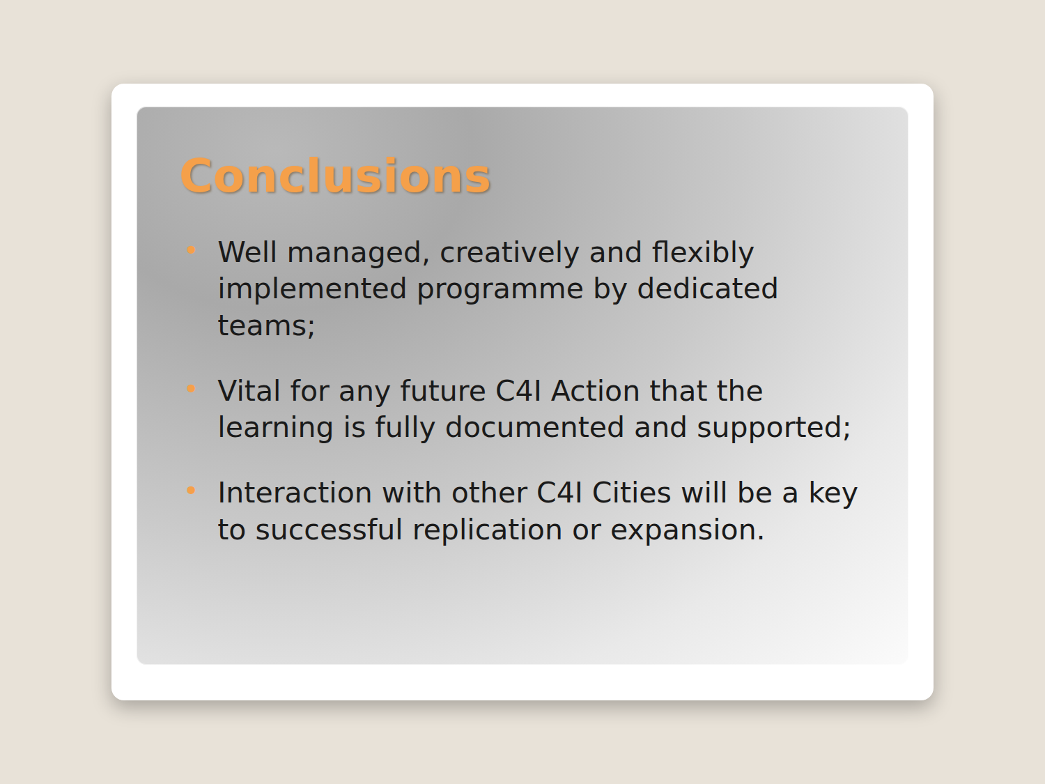Conclusions
Well managed, creatively and flexibly implemented programme by dedicated teams;
Vital for any future C4I Action that the learning is fully documented and supported;
Interaction with other C4I Cities will be a key to successful replication or expansion.